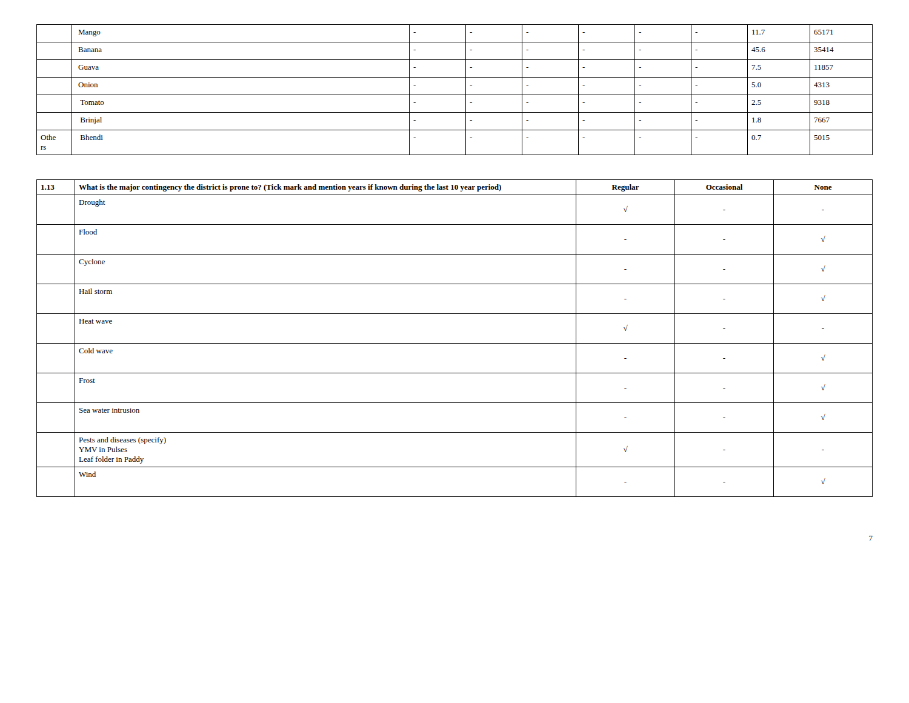| | Mango | - | - | - | - | - | - | 11.7 | 65171 |
| | Banana | - | - | - | - | - | - | 45.6 | 35414 |
| | Guava | - | - | - | - | - | - | 7.5 | 11857 |
| | Onion | - | - | - | - | - | - | 5.0 | 4313 |
| | Tomato | - | - | - | - | - | - | 2.5 | 9318 |
| | Brinjal | - | - | - | - | - | - | 1.8 | 7667 |
| Othe rs | Bhendi | - | - | - | - | - | - | 0.7 | 5015 |
| 1.13 | What is the major contingency the district is prone to? (Tick mark and mention years if known during the last 10 year period) | Regular | Occasional | None |
| | Drought | √ | - | - |
| | Flood | - | - | √ |
| | Cyclone | - | - | √ |
| | Hail storm | - | - | √ |
| | Heat wave | √ | - | - |
| | Cold wave | - | - | √ |
| | Frost | - | - | √ |
| | Sea water intrusion | - | - | √ |
| | Pests and diseases (specify) YMV in Pulses Leaf folder in Paddy | √ | - | - |
| | Wind | - | - | √ |
7